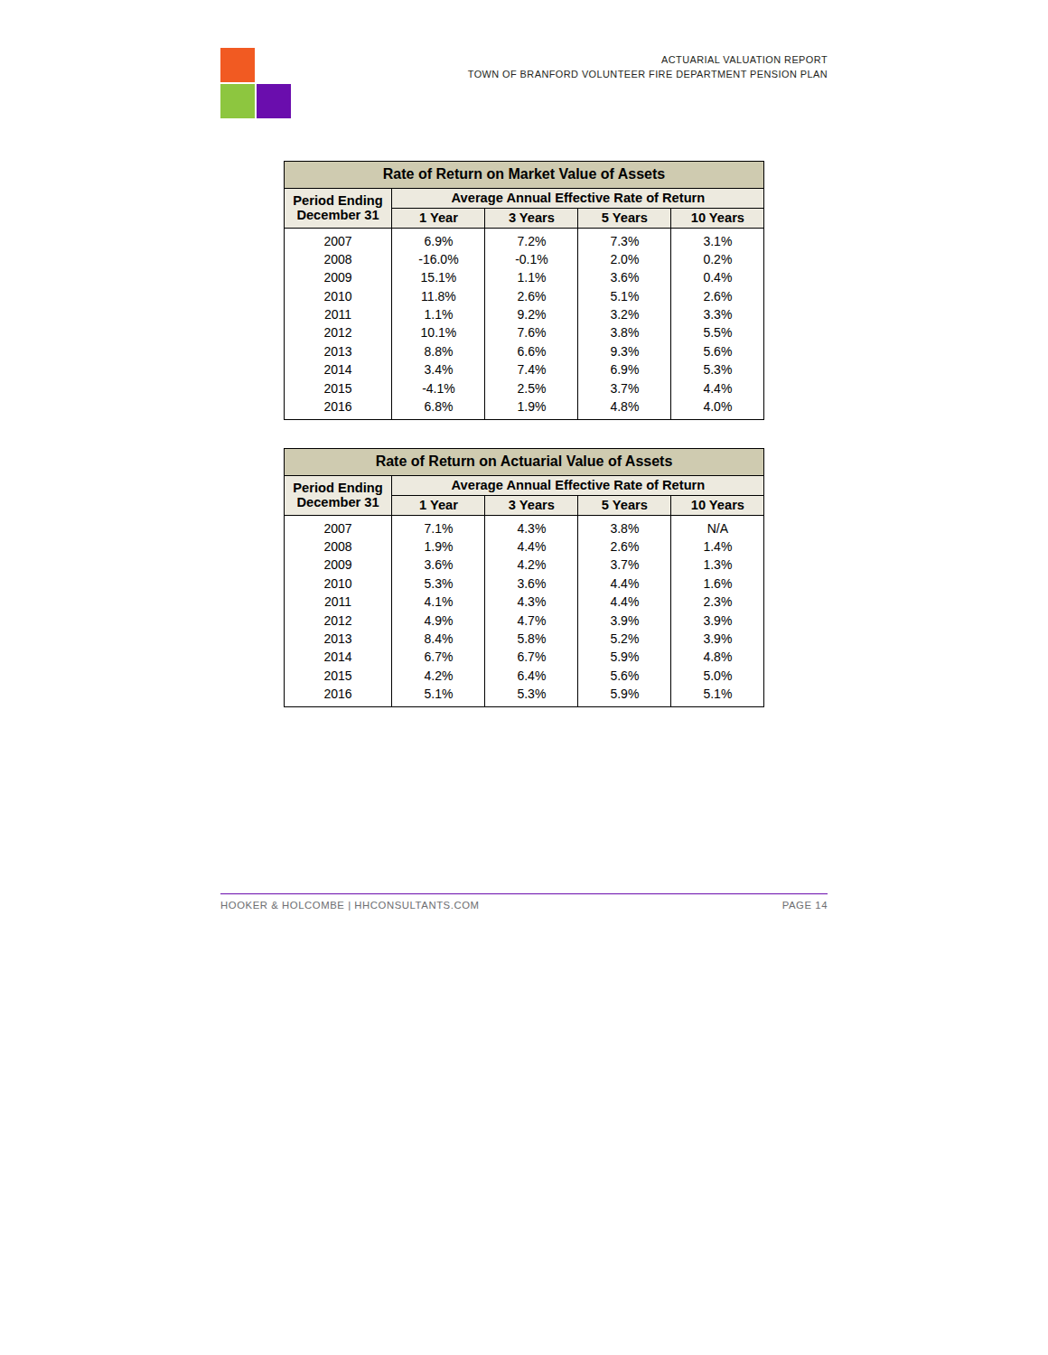Actuarial Valuation Report
Town of Branford Volunteer Fire Department Pension Plan
Rate of Return on Market Value of Assets
| Period Ending December 31 | Average Annual Effective Rate of Return |
| --- | --- |
| 1 Year | 3 Years | 5 Years | 10 Years |
| 2007 | 6.9% | 7.2% | 7.3% | 3.1% |
| 2008 | -16.0% | -0.1% | 2.0% | 0.2% |
| 2009 | 15.1% | 1.1% | 3.6% | 0.4% |
| 2010 | 11.8% | 2.6% | 5.1% | 2.6% |
| 2011 | 1.1% | 9.2% | 3.2% | 3.3% |
| 2012 | 10.1% | 7.6% | 3.8% | 5.5% |
| 2013 | 8.8% | 6.6% | 9.3% | 5.6% |
| 2014 | 3.4% | 7.4% | 6.9% | 5.3% |
| 2015 | -4.1% | 2.5% | 3.7% | 4.4% |
| 2016 | 6.8% | 1.9% | 4.8% | 4.0% |
Rate of Return on Actuarial Value of Assets
| Period Ending December 31 | Average Annual Effective Rate of Return |
| --- | --- |
| 1 Year | 3 Years | 5 Years | 10 Years |
| 2007 | 7.1% | 4.3% | 3.8% | N/A |
| 2008 | 1.9% | 4.4% | 2.6% | 1.4% |
| 2009 | 3.6% | 4.2% | 3.7% | 1.3% |
| 2010 | 5.3% | 3.6% | 4.4% | 1.6% |
| 2011 | 4.1% | 4.3% | 4.4% | 2.3% |
| 2012 | 4.9% | 4.7% | 3.9% | 3.9% |
| 2013 | 8.4% | 5.8% | 5.2% | 3.9% |
| 2014 | 6.7% | 6.7% | 5.9% | 4.8% |
| 2015 | 4.2% | 6.4% | 5.6% | 5.0% |
| 2016 | 5.1% | 5.3% | 5.9% | 5.1% |
Hooker & Holcombe | HHConsultants.com
Page 14